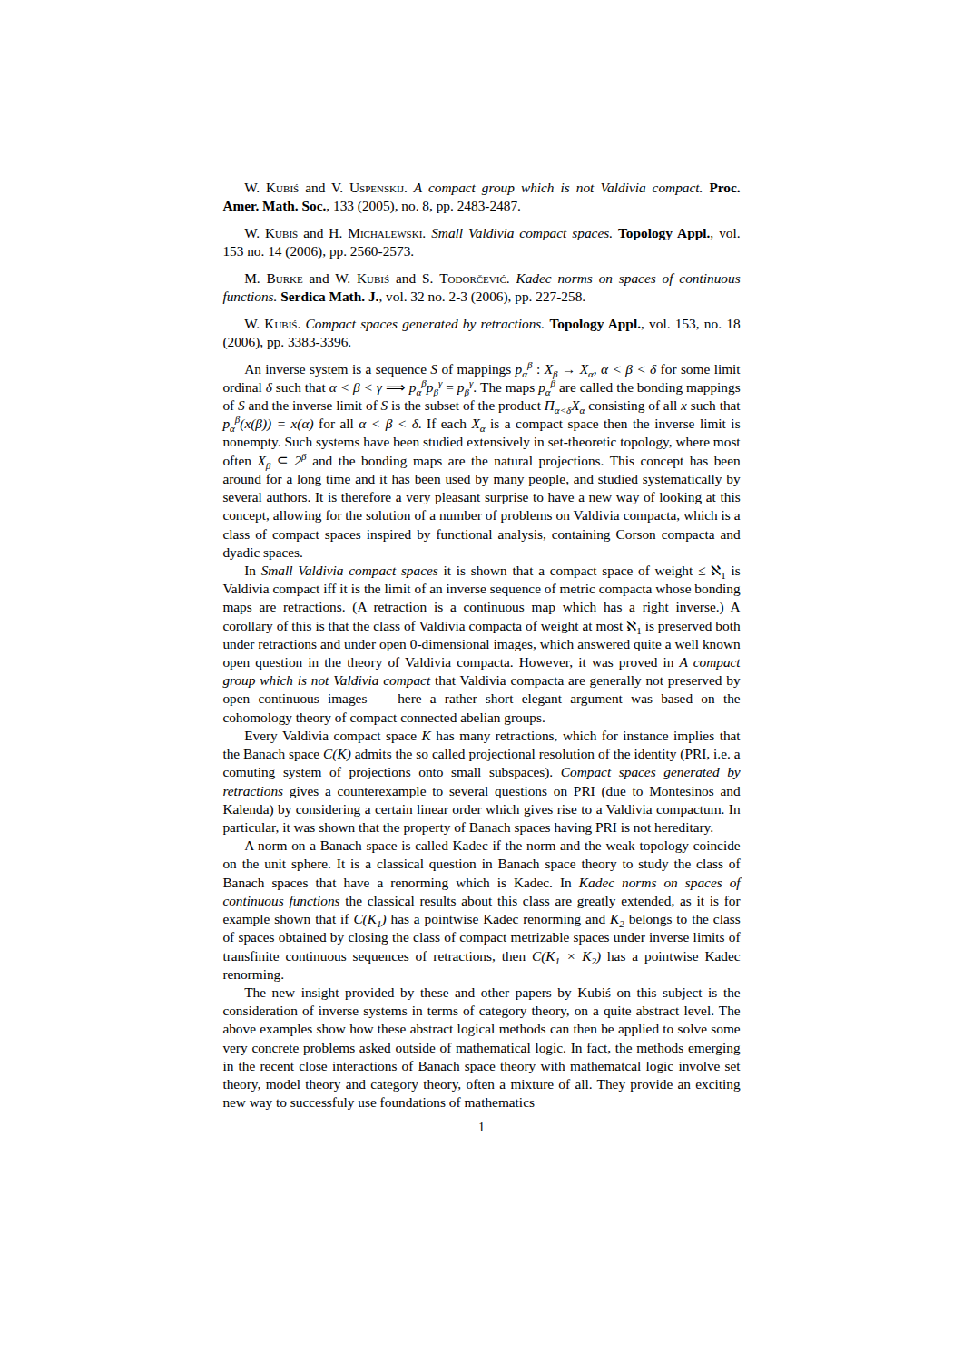W. Kubiś and V. Uspenskij. A compact group which is not Valdivia compact. Proc. Amer. Math. Soc., 133 (2005), no. 8, pp. 2483-2487.
W. Kubiś and H. Michalewski. Small Valdivia compact spaces. Topology Appl., vol. 153 no. 14 (2006), pp. 2560-2573.
M. Burke and W. Kubiś and S. Todorčević. Kadec norms on spaces of continuous functions. Serdica Math. J., vol. 32 no. 2-3 (2006), pp. 227-258.
W. Kubiś. Compact spaces generated by retractions. Topology Appl., vol. 153, no. 18 (2006), pp. 3383-3396.
An inverse system is a sequence S of mappings pαβ : Xβ → Xα, α < β < δ for some limit ordinal δ such that α < β < γ ⟹ pαβpβγ = pβγ. The maps pαβ are called the bonding mappings of S and the inverse limit of S is the subset of the product Πα<δXα consisting of all x such that pαβ(x(β)) = x(α) for all α < β < δ. If each Xα is a compact space then the inverse limit is nonempty. Such systems have been studied extensively in set-theoretic topology, where most often Xβ ⊆ 2β and the bonding maps are the natural projections. This concept has been around for a long time and it has been used by many people, and studied systematically by several authors. It is therefore a very pleasant surprise to have a new way of looking at this concept, allowing for the solution of a number of problems on Valdivia compacta, which is a class of compact spaces inspired by functional analysis, containing Corson compacta and dyadic spaces.
In Small Valdivia compact spaces it is shown that a compact space of weight ≤ ℵ1 is Valdivia compact iff it is the limit of an inverse sequence of metric compacta whose bonding maps are retractions. (A retraction is a continuous map which has a right inverse.) A corollary of this is that the class of Valdivia compacta of weight at most ℵ1 is preserved both under retractions and under open 0-dimensional images, which answered quite a well known open question in the theory of Valdivia compacta. However, it was proved in A compact group which is not Valdivia compact that Valdivia compacta are generally not preserved by open continuous images — here a rather short elegant argument was based on the cohomology theory of compact connected abelian groups.
Every Valdivia compact space K has many retractions, which for instance implies that the Banach space C(K) admits the so called projectional resolution of the identity (PRI, i.e. a comuting system of projections onto small subspaces). Compact spaces generated by retractions gives a counterexample to several questions on PRI (due to Montesinos and Kalenda) by considering a certain linear order which gives rise to a Valdivia compactum. In particular, it was shown that the property of Banach spaces having PRI is not hereditary.
A norm on a Banach space is called Kadec if the norm and the weak topology coincide on the unit sphere. It is a classical question in Banach space theory to study the class of Banach spaces that have a renorming which is Kadec. In Kadec norms on spaces of continuous functions the classical results about this class are greatly extended, as it is for example shown that if C(K1) has a pointwise Kadec renorming and K2 belongs to the class of spaces obtained by closing the class of compact metrizable spaces under inverse limits of transfinite continuous sequences of retractions, then C(K1 × K2) has a pointwise Kadec renorming.
The new insight provided by these and other papers by Kubiś on this subject is the consideration of inverse systems in terms of category theory, on a quite abstract level. The above examples show how these abstract logical methods can then be applied to solve some very concrete problems asked outside of mathematical logic. In fact, the methods emerging in the recent close interactions of Banach space theory with mathematcal logic involve set theory, model theory and category theory, often a mixture of all. They provide an exciting new way to successfuly use foundations of mathematics
1